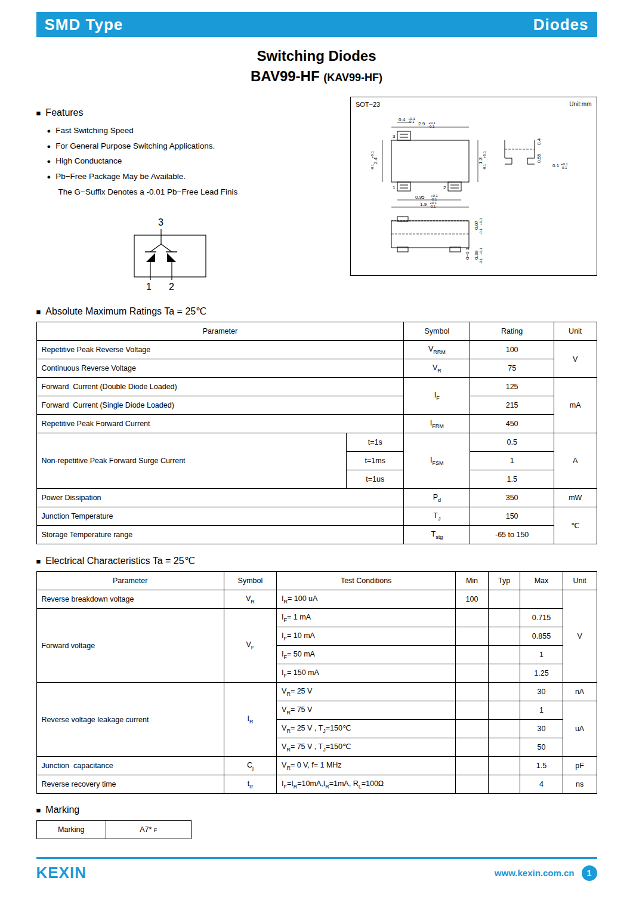SMD Type
Diodes
Switching Diodes
BAV99-HF (KAV99-HF)
Features
Fast Switching Speed
For General Purpose Switching Applications.
High Conductance
Pb−Free Package May be Available.
The G−Suffix Denotes a -0.01 Pb−Free Lead Finis
3 1 2
SOT−23
Unit:mm
3 1 2 2.9 +0.1 -0.1 0.4 +0.1 -0.1 2.4 +0.1 -0.1 1.3 +0.1 -0.1 0.95 +0.1 -0.1 1.9 +0.1 -0.1 0.4 0.55 0.1 +0.1 -0.1 0.07 +0.1 -0.1 0.38 +0.1 -0.1 0~0.1
Absolute Maximum Ratings Ta = 25℃
| Parameter | Symbol | Rating | Unit |
| --- | --- | --- | --- |
| Repetitive Peak Reverse Voltage | V RRM | 100 | V |
| Continuous Reverse Voltage | V R | 75 |
| Forward Current (Double Diode Loaded) | I F | 125 | mA |
| Forward Current (Single Diode Loaded) | 215 |
| Repetitive Peak Forward Current | I FRM | 450 |
| Non-repetitive Peak Forward Surge Current | t=1s | I FSM | 0.5 | A |
| t=1ms | 1 |
| t=1us | 1.5 |
| Power Dissipation | P d | 350 | mW |
| Junction Temperature | T J | 150 | ℃ |
| Storage Temperature range | T stg | -65 to 150 |
Electrical Characteristics Ta = 25℃
| Parameter | Symbol | Test Conditions | Min | Typ | Max | Unit |
| --- | --- | --- | --- | --- | --- | --- |
| Reverse breakdown voltage | V R | I R = 100 uA | 100 | | | V |
| Forward voltage | V F | I F = 1 mA | | | 0.715 |
| I F = 10 mA | | | 0.855 |
| I F = 50 mA | | | 1 |
| I F = 150 mA | | | 1.25 |
| Reverse voltage leakage current | I R | V R = 25 V | | | 30 | nA |
| V R = 75 V | | | 1 | uA |
| V R = 25 V , T J =150℃ | | | 30 |
| V R = 75 V , T J =150℃ | | | 50 |
| Junction capacitance | C j | V R = 0 V, f= 1 MHz | | | 1.5 | pF |
| Reverse recovery time | t rr | I F =I R =10mA,I R =1mA, R L =100Ω | | | 4 | ns |
Marking
| Marking | A7* F |
KEXIN
www.kexin.com.cn 1